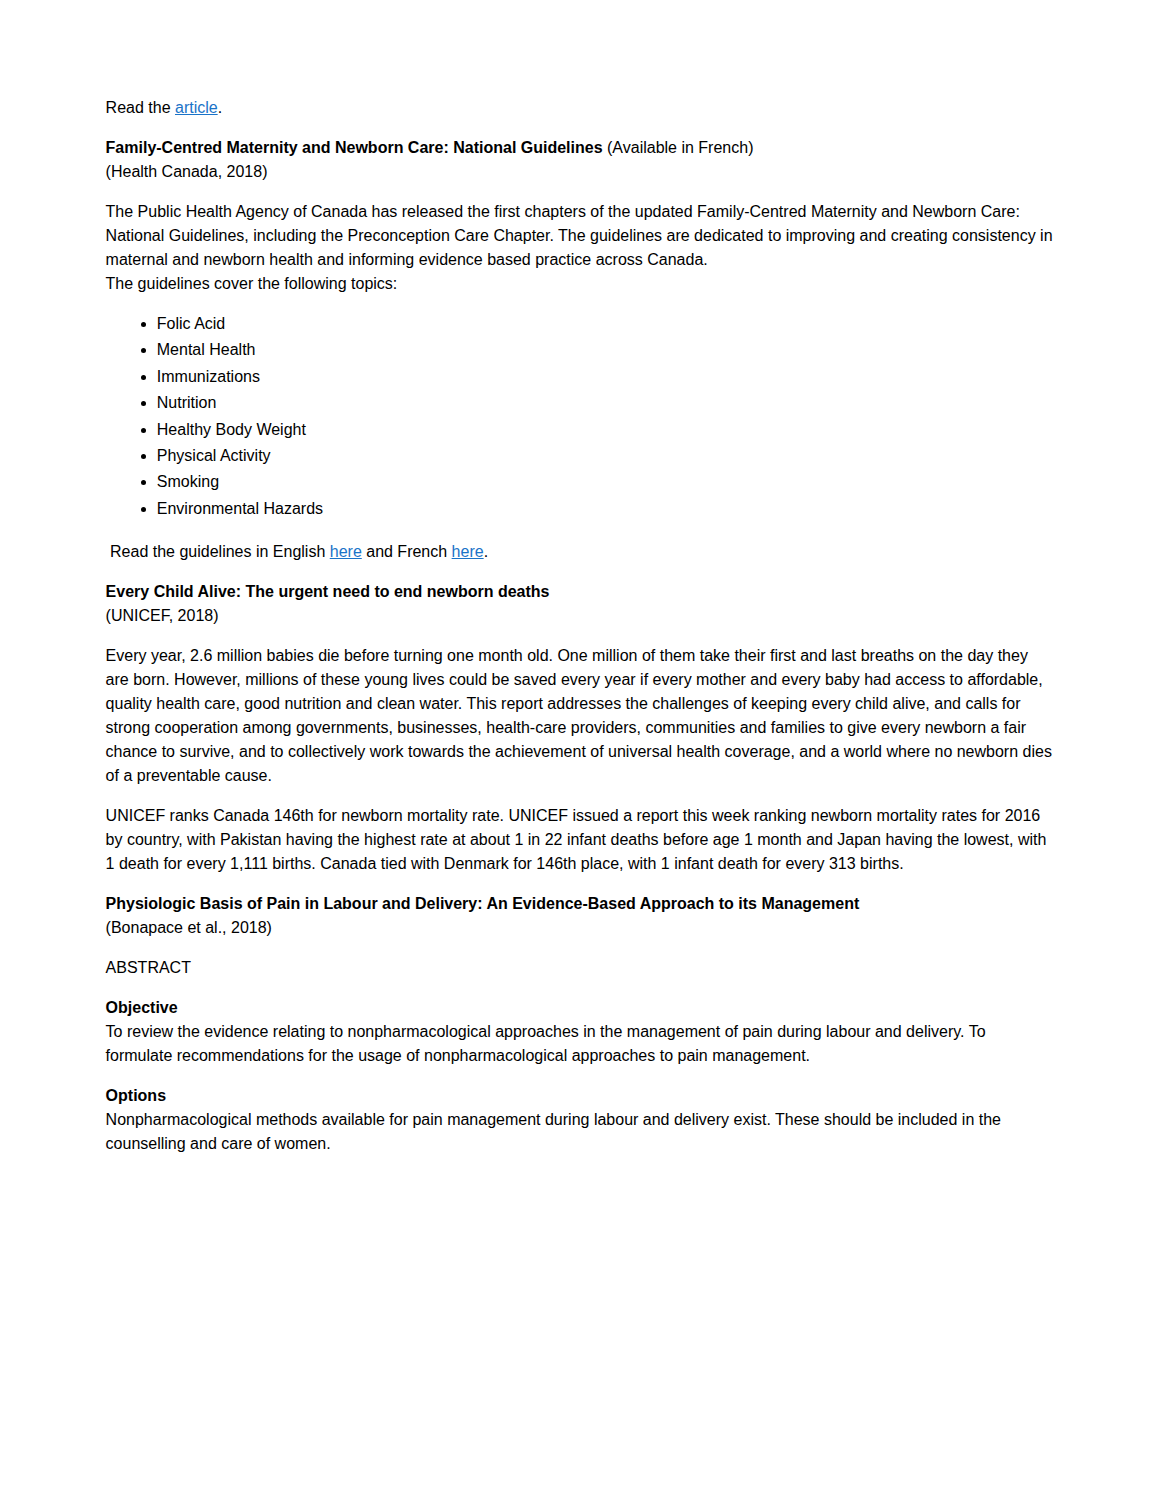Read the article.
Family-Centred Maternity and Newborn Care: National Guidelines (Available in French)
(Health Canada, 2018)
The Public Health Agency of Canada has released the first chapters of the updated Family-Centred Maternity and Newborn Care: National Guidelines, including the Preconception Care Chapter. The guidelines are dedicated to improving and creating consistency in maternal and newborn health and informing evidence based practice across Canada.
The guidelines cover the following topics:
Folic Acid
Mental Health
Immunizations
Nutrition
Healthy Body Weight
Physical Activity
Smoking
Environmental Hazards
Read the guidelines in English here and French here.
Every Child Alive: The urgent need to end newborn deaths
(UNICEF, 2018)
Every year, 2.6 million babies die before turning one month old. One million of them take their first and last breaths on the day they are born. However, millions of these young lives could be saved every year if every mother and every baby had access to affordable, quality health care, good nutrition and clean water. This report addresses the challenges of keeping every child alive, and calls for strong cooperation among governments, businesses, health-care providers, communities and families to give every newborn a fair chance to survive, and to collectively work towards the achievement of universal health coverage, and a world where no newborn dies of a preventable cause.
UNICEF ranks Canada 146th for newborn mortality rate. UNICEF issued a report this week ranking newborn mortality rates for 2016 by country, with Pakistan having the highest rate at about 1 in 22 infant deaths before age 1 month and Japan having the lowest, with 1 death for every 1,111 births. Canada tied with Denmark for 146th place, with 1 infant death for every 313 births.
Physiologic Basis of Pain in Labour and Delivery: An Evidence-Based Approach to its Management
(Bonapace et al., 2018)
ABSTRACT
Objective
To review the evidence relating to nonpharmacological approaches in the management of pain during labour and delivery. To formulate recommendations for the usage of nonpharmacological approaches to pain management.
Options
Nonpharmacological methods available for pain management during labour and delivery exist. These should be included in the counselling and care of women.